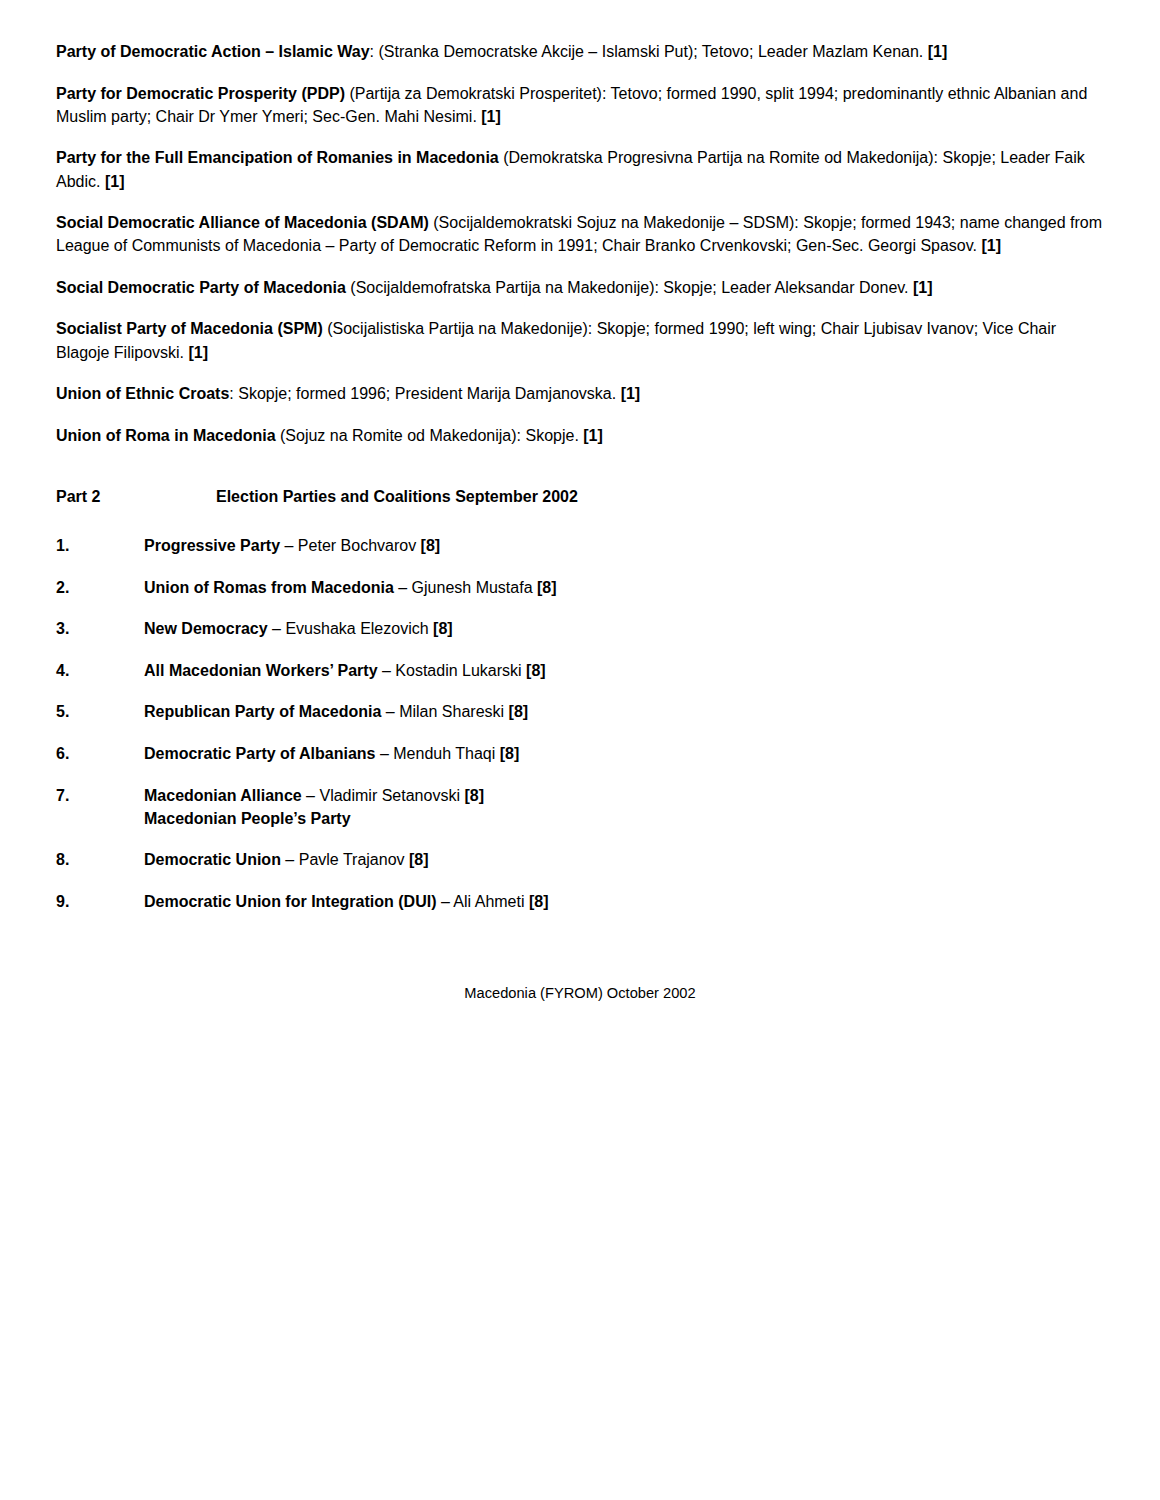Party of Democratic Action – Islamic Way: (Stranka Democratske Akcije – Islamski Put); Tetovo; Leader Mazlam Kenan. [1]
Party for Democratic Prosperity (PDP) (Partija za Demokratski Prosperitet): Tetovo; formed 1990, split 1994; predominantly ethnic Albanian and Muslim party; Chair Dr Ymer Ymeri; Sec-Gen. Mahi Nesimi. [1]
Party for the Full Emancipation of Romanies in Macedonia (Demokratska Progresivna Partija na Romite od Makedonija): Skopje; Leader Faik Abdic. [1]
Social Democratic Alliance of Macedonia (SDAM) (Socijaldemokratski Sojuz na Makedonije – SDSM): Skopje; formed 1943; name changed from League of Communists of Macedonia – Party of Democratic Reform in 1991; Chair Branko Crvenkovski; Gen-Sec. Georgi Spasov. [1]
Social Democratic Party of Macedonia (Socijaldemofratska Partija na Makedonije): Skopje; Leader Aleksandar Donev. [1]
Socialist Party of Macedonia (SPM) (Socijalistiska Partija na Makedonije): Skopje; formed 1990; left wing; Chair Ljubisav Ivanov; Vice Chair Blagoje Filipovski. [1]
Union of Ethnic Croats: Skopje; formed 1996; President Marija Damjanovska. [1]
Union of Roma in Macedonia (Sojuz na Romite od Makedonija): Skopje. [1]
Part 2 Election Parties and Coalitions September 2002
| 1. | Progressive Party – Peter Bochvarov [8] |
| 2. | Union of Romas from Macedonia – Gjunesh Mustafa [8] |
| 3. | New Democracy – Evushaka Elezovich [8] |
| 4. | All Macedonian Workers’ Party – Kostadin Lukarski [8] |
| 5. | Republican Party of Macedonia – Milan Shareski [8] |
| 6. | Democratic Party of Albanians – Menduh Thaqi [8] |
| 7. | Macedonian Alliance – Vladimir Setanovski [8] Macedonian People’s Party |
| 8. | Democratic Union – Pavle Trajanov [8] |
| 9. | Democratic Union for Integration (DUI) – Ali Ahmeti [8] |
Macedonia (FYROM) October 2002